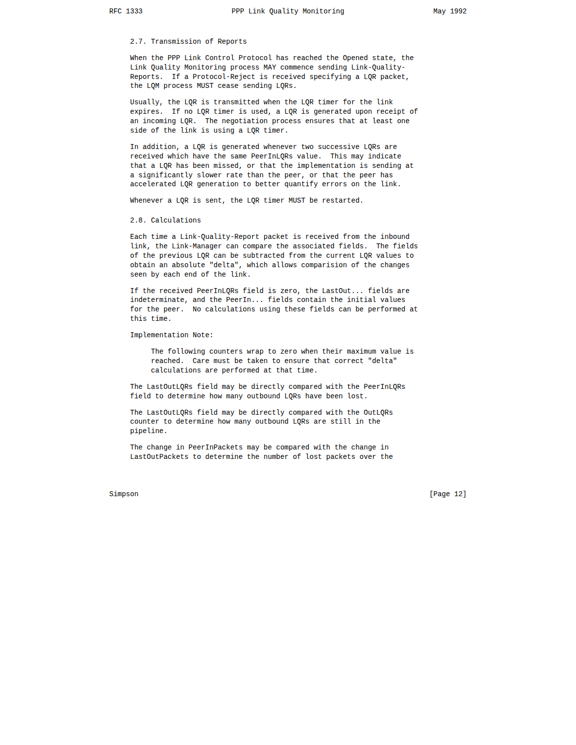RFC 1333 PPP Link Quality Monitoring May 1992
2.7. Transmission of Reports
When the PPP Link Control Protocol has reached the Opened state, the Link Quality Monitoring process MAY commence sending Link-Quality- Reports. If a Protocol-Reject is received specifying a LQR packet, the LQM process MUST cease sending LQRs.
Usually, the LQR is transmitted when the LQR timer for the link expires. If no LQR timer is used, a LQR is generated upon receipt of an incoming LQR. The negotiation process ensures that at least one side of the link is using a LQR timer.
In addition, a LQR is generated whenever two successive LQRs are received which have the same PeerInLQRs value. This may indicate that a LQR has been missed, or that the implementation is sending at a significantly slower rate than the peer, or that the peer has accelerated LQR generation to better quantify errors on the link.
Whenever a LQR is sent, the LQR timer MUST be restarted.
2.8. Calculations
Each time a Link-Quality-Report packet is received from the inbound link, the Link-Manager can compare the associated fields. The fields of the previous LQR can be subtracted from the current LQR values to obtain an absolute "delta", which allows comparision of the changes seen by each end of the link.
If the received PeerInLQRs field is zero, the LastOut... fields are indeterminate, and the PeerIn... fields contain the initial values for the peer. No calculations using these fields can be performed at this time.
Implementation Note:
The following counters wrap to zero when their maximum value is reached. Care must be taken to ensure that correct "delta" calculations are performed at that time.
The LastOutLQRs field may be directly compared with the PeerInLQRs field to determine how many outbound LQRs have been lost.
The LastOutLQRs field may be directly compared with the OutLQRs counter to determine how many outbound LQRs are still in the pipeline.
The change in PeerInPackets may be compared with the change in LastOutPackets to determine the number of lost packets over the
Simpson [Page 12]